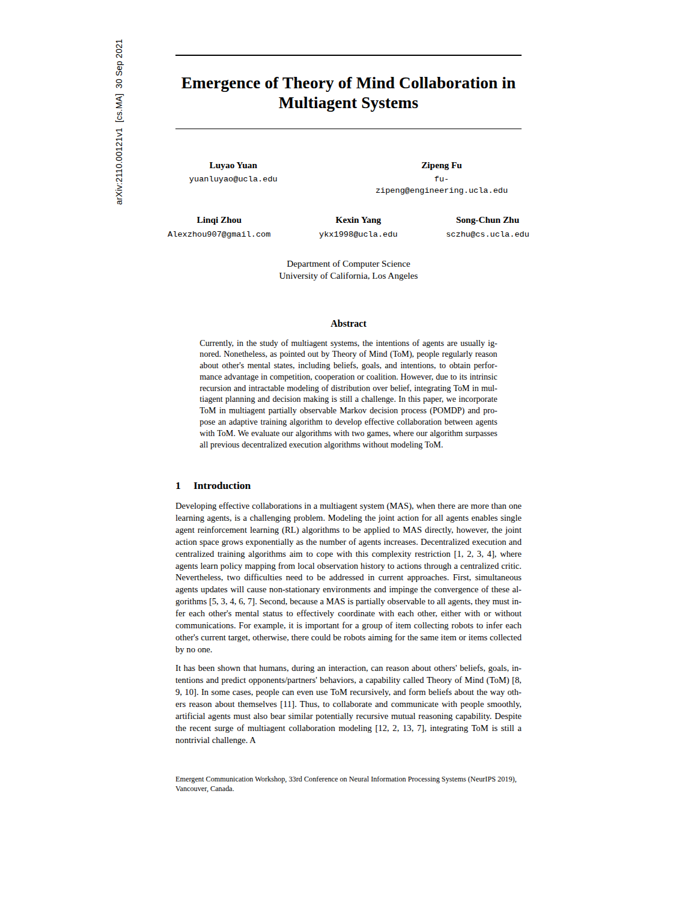arXiv:2110.00121v1 [cs.MA] 30 Sep 2021
Emergence of Theory of Mind Collaboration in
Multiagent Systems
Luyao Yuan yuanluyao@ucla.edu
Zipeng Fu fu-zipeng@engineering.ucla.edu
Linqi Zhou Alexzhou907@gmail.com
Kexin Yang ykx1998@ucla.edu
Song-Chun Zhu sczhu@cs.ucla.edu
Department of Computer Science
University of California, Los Angeles
Abstract
Currently, in the study of multiagent systems, the intentions of agents are usually ignored. Nonetheless, as pointed out by Theory of Mind (ToM), people regularly reason about other's mental states, including beliefs, goals, and intentions, to obtain performance advantage in competition, cooperation or coalition. However, due to its intrinsic recursion and intractable modeling of distribution over belief, integrating ToM in multiagent planning and decision making is still a challenge. In this paper, we incorporate ToM in multiagent partially observable Markov decision process (POMDP) and propose an adaptive training algorithm to develop effective collaboration between agents with ToM. We evaluate our algorithms with two games, where our algorithm surpasses all previous decentralized execution algorithms without modeling ToM.
1 Introduction
Developing effective collaborations in a multiagent system (MAS), when there are more than one learning agents, is a challenging problem. Modeling the joint action for all agents enables single agent reinforcement learning (RL) algorithms to be applied to MAS directly, however, the joint action space grows exponentially as the number of agents increases. Decentralized execution and centralized training algorithms aim to cope with this complexity restriction [1, 2, 3, 4], where agents learn policy mapping from local observation history to actions through a centralized critic. Nevertheless, two difficulties need to be addressed in current approaches. First, simultaneous agents updates will cause non-stationary environments and impinge the convergence of these algorithms [5, 3, 4, 6, 7]. Second, because a MAS is partially observable to all agents, they must infer each other's mental status to effectively coordinate with each other, either with or without communications. For example, it is important for a group of item collecting robots to infer each other's current target, otherwise, there could be robots aiming for the same item or items collected by no one.
It has been shown that humans, during an interaction, can reason about others' beliefs, goals, intentions and predict opponents/partners' behaviors, a capability called Theory of Mind (ToM) [8, 9, 10]. In some cases, people can even use ToM recursively, and form beliefs about the way others reason about themselves [11]. Thus, to collaborate and communicate with people smoothly, artificial agents must also bear similar potentially recursive mutual reasoning capability. Despite the recent surge of multiagent collaboration modeling [12, 2, 13, 7], integrating ToM is still a nontrivial challenge. A
Emergent Communication Workshop, 33rd Conference on Neural Information Processing Systems (NeurIPS 2019), Vancouver, Canada.